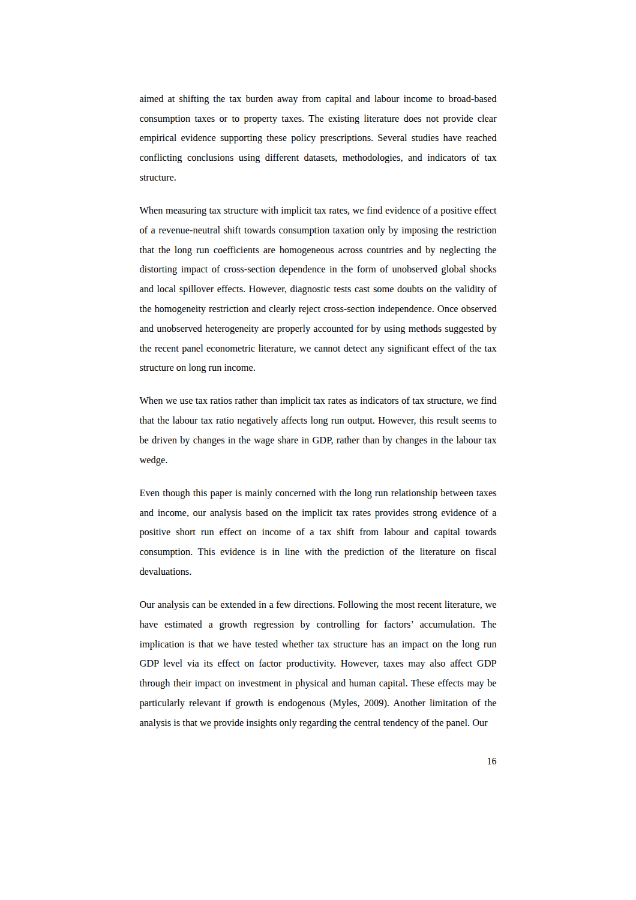aimed at shifting the tax burden away from capital and labour income to broad-based consumption taxes or to property taxes. The existing literature does not provide clear empirical evidence supporting these policy prescriptions. Several studies have reached conflicting conclusions using different datasets, methodologies, and indicators of tax structure.
When measuring tax structure with implicit tax rates, we find evidence of a positive effect of a revenue-neutral shift towards consumption taxation only by imposing the restriction that the long run coefficients are homogeneous across countries and by neglecting the distorting impact of cross-section dependence in the form of unobserved global shocks and local spillover effects. However, diagnostic tests cast some doubts on the validity of the homogeneity restriction and clearly reject cross-section independence. Once observed and unobserved heterogeneity are properly accounted for by using methods suggested by the recent panel econometric literature, we cannot detect any significant effect of the tax structure on long run income.
When we use tax ratios rather than implicit tax rates as indicators of tax structure, we find that the labour tax ratio negatively affects long run output. However, this result seems to be driven by changes in the wage share in GDP, rather than by changes in the labour tax wedge.
Even though this paper is mainly concerned with the long run relationship between taxes and income, our analysis based on the implicit tax rates provides strong evidence of a positive short run effect on income of a tax shift from labour and capital towards consumption. This evidence is in line with the prediction of the literature on fiscal devaluations.
Our analysis can be extended in a few directions. Following the most recent literature, we have estimated a growth regression by controlling for factors’ accumulation. The implication is that we have tested whether tax structure has an impact on the long run GDP level via its effect on factor productivity. However, taxes may also affect GDP through their impact on investment in physical and human capital. These effects may be particularly relevant if growth is endogenous (Myles, 2009). Another limitation of the analysis is that we provide insights only regarding the central tendency of the panel. Our
16